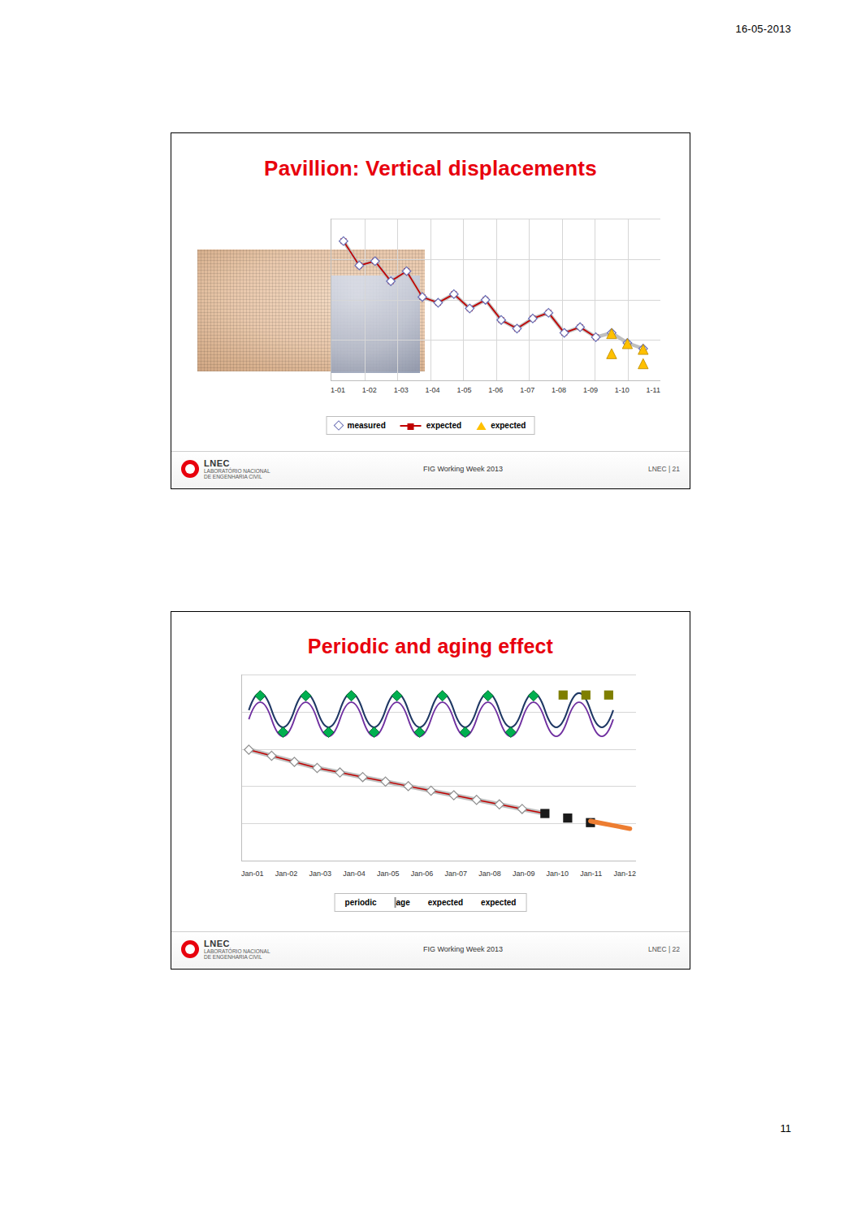16-05-2013
Pavillion: Vertical displacements
1-011-021-031-04 1-051-061-071-08 1-091-101-11
measured expected expected
LNEC
Laboratório Nacional
de Engenharia Civil
FIG Working Week 2013
LNEC | 21
Periodic and aging effect
Jan-01 Jan-02 Jan-03 Jan-04 Jan-05 Jan-06 Jan-07 Jan-08 Jan-09 Jan-10 Jan-11 Jan-12
periodic age expected expected
LNEC
Laboratório Nacional
de Engenharia Civil
FIG Working Week 2013
LNEC | 22
11